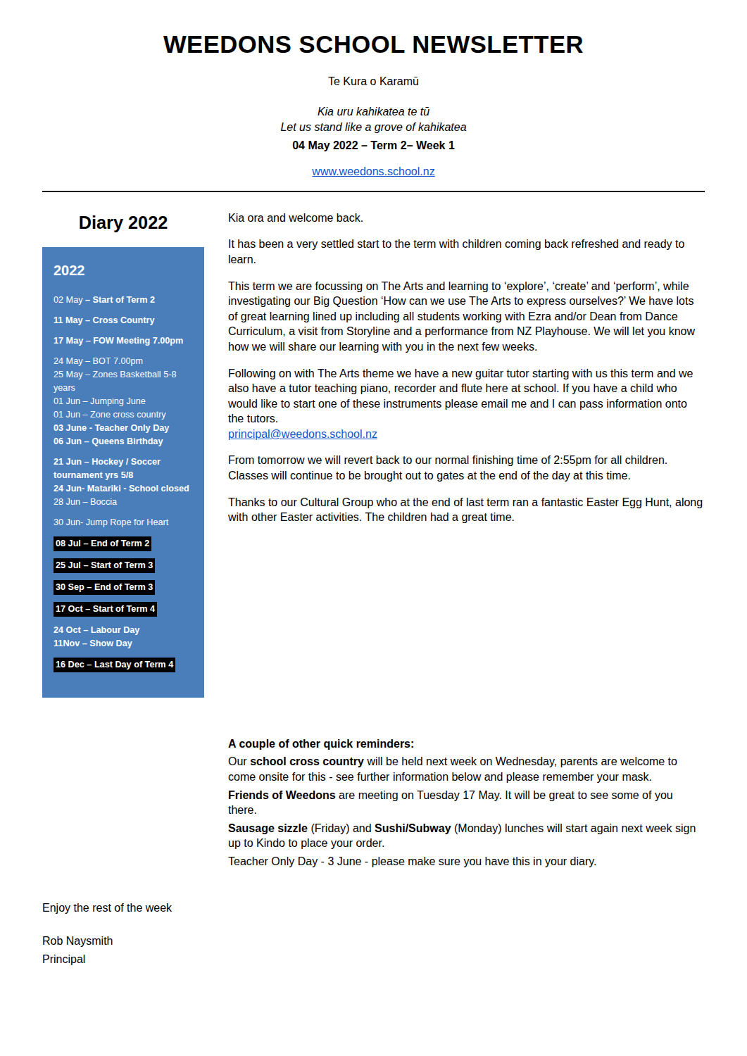WEEDONS SCHOOL NEWSLETTER
Te Kura o Karamū
Kia uru kahikatea te tū
Let us stand like a grove of kahikatea
04 May 2022 – Term 2– Week 1
www.weedons.school.nz
Diary 2022
2022
02 May – Start of Term 2
11 May – Cross Country
17 May – FOW Meeting 7.00pm
24 May – BOT 7.00pm
25 May – Zones Basketball 5-8 years
01 Jun – Jumping June
01 Jun – Zone cross country
03 June - Teacher Only Day
06 Jun – Queens Birthday
21 Jun – Hockey / Soccer tournament yrs 5/8
24 Jun- Matariki - School closed
28 Jun – Boccia
30 Jun- Jump Rope for Heart
08 Jul – End of Term 2
25 Jul – Start of Term 3
30 Sep – End of Term 3
17 Oct – Start of Term 4
24 Oct – Labour Day
11Nov – Show Day
16 Dec – Last Day of Term 4
Kia ora and welcome back.
It has been a very settled start to the term with children coming back refreshed and ready to learn.
This term we are focussing on The Arts and learning to ‘explore’, ‘create’ and ‘perform’, while investigating our Big Question ‘How can we use The Arts to express ourselves?’ We have lots of great learning lined up including all students working with Ezra and/or Dean from Dance Curriculum, a visit from Storyline and a performance from NZ Playhouse. We will let you know how we will share our learning with you in the next few weeks.
Following on with The Arts theme we have a new guitar tutor starting with us this term and we also have a tutor teaching piano, recorder and flute here at school. If you have a child who would like to start one of these instruments please email me and I can pass information onto the tutors.
principal@weedons.school.nz
From tomorrow we will revert back to our normal finishing time of 2:55pm for all children. Classes will continue to be brought out to gates at the end of the day at this time.
Thanks to our Cultural Group who at the end of last term ran a fantastic Easter Egg Hunt, along with other Easter activities. The children had a great time.
A couple of other quick reminders:
Our school cross country will be held next week on Wednesday, parents are welcome to come onsite for this - see further information below and please remember your mask.
Friends of Weedons are meeting on Tuesday 17 May. It will be great to see some of you there.
Sausage sizzle (Friday) and Sushi/Subway (Monday) lunches will start again next week sign up to Kindo to place your order.
Teacher Only Day - 3 June - please make sure you have this in your diary.
Enjoy the rest of the week
Rob Naysmith
Principal